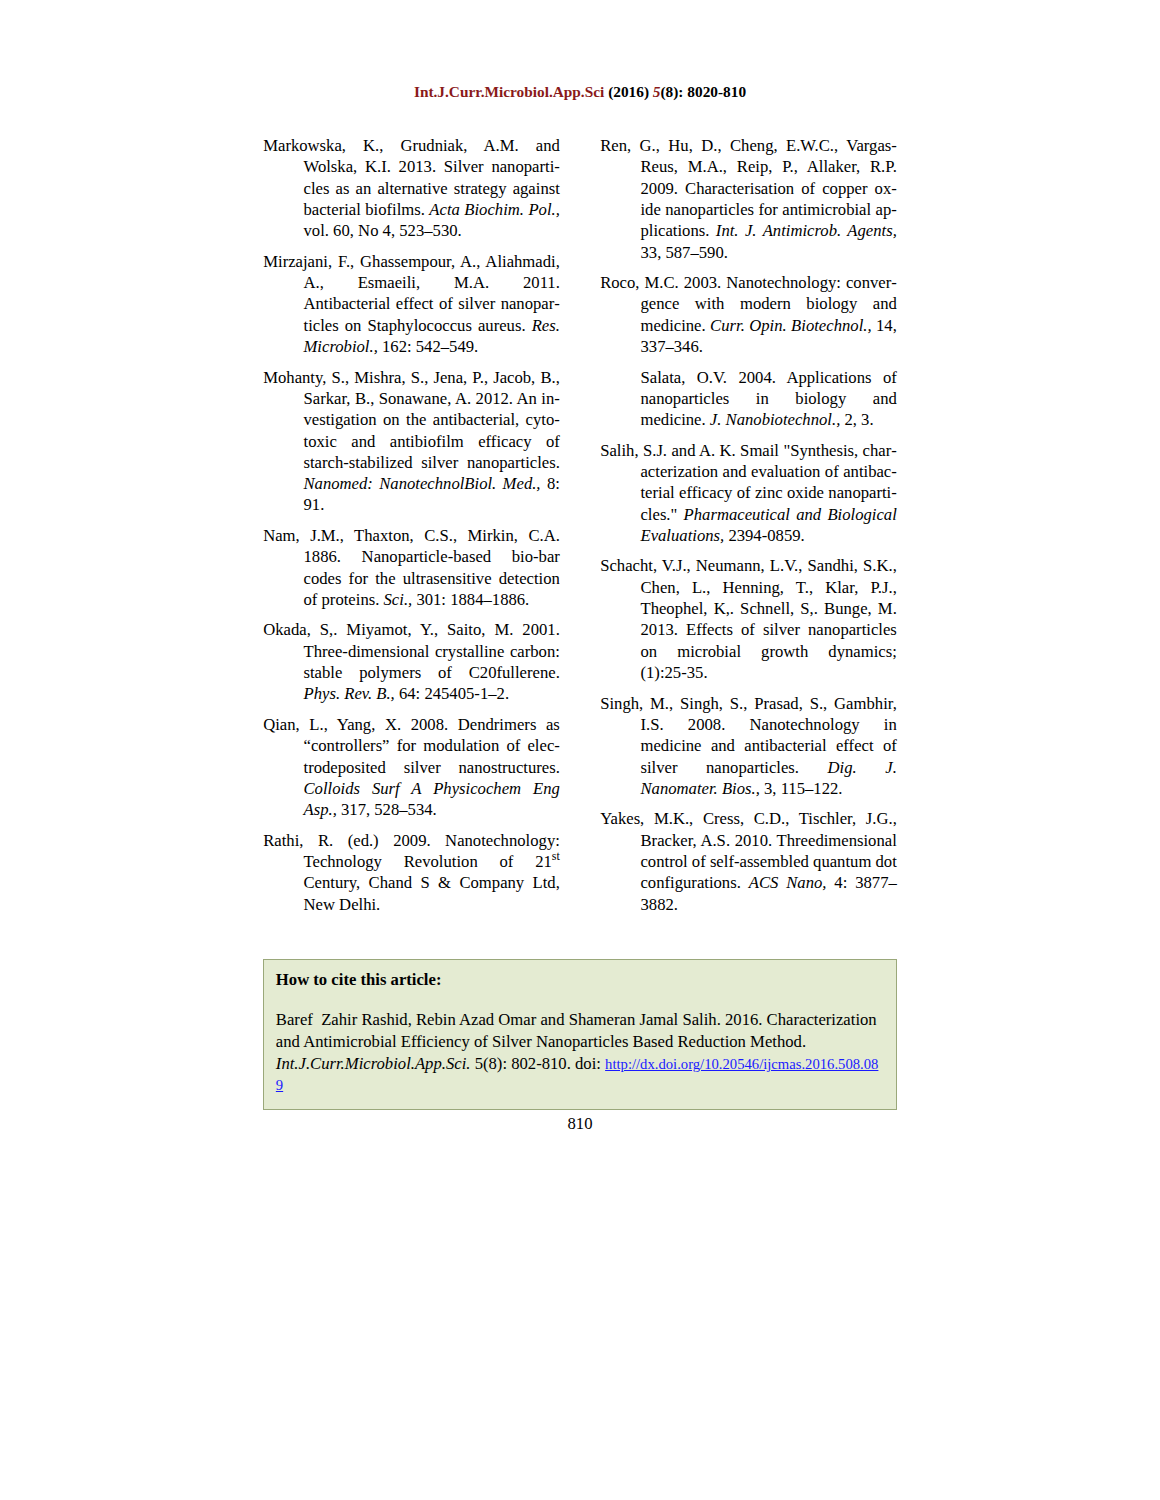Int.J.Curr.Microbiol.App.Sci (2016) 5(8): 8020-810
Markowska, K., Grudniak, A.M. and Wolska, K.I. 2013. Silver nanoparticles as an alternative strategy against bacterial biofilms. Acta Biochim. Pol., vol. 60, No 4, 523–530.
Mirzajani, F., Ghassempour, A., Aliahmadi, A., Esmaeili, M.A. 2011. Antibacterial effect of silver nanoparticles on Staphylococcus aureus. Res. Microbiol., 162: 542–549.
Mohanty, S., Mishra, S., Jena, P., Jacob, B., Sarkar, B., Sonawane, A. 2012. An investigation on the antibacterial, cytotoxic and antibiofilm efficacy of starch-stabilized silver nanoparticles. Nanomed: NanotechnolBiol. Med., 8: 91.
Nam, J.M., Thaxton, C.S., Mirkin, C.A. 1886. Nanoparticle-based bio-bar codes for the ultrasensitive detection of proteins. Sci., 301: 1884–1886.
Okada, S,. Miyamot, Y., Saito, M. 2001. Three-dimensional crystalline carbon: stable polymers of C20fullerene. Phys. Rev. B., 64: 245405-1–2.
Qian, L., Yang, X. 2008. Dendrimers as “controllers” for modulation of electrodeposited silver nanostructures. Colloids Surf A Physicochem Eng Asp., 317, 528–534.
Rathi, R. (ed.) 2009. Nanotechnology: Technology Revolution of 21st Century, Chand S & Company Ltd, New Delhi.
Ren, G., Hu, D., Cheng, E.W.C., Vargas-Reus, M.A., Reip, P., Allaker, R.P. 2009. Characterisation of copper oxide nanoparticles for antimicrobial applications. Int. J. Antimicrob. Agents, 33, 587–590.
Roco, M.C. 2003. Nanotechnology: convergence with modern biology and medicine. Curr. Opin. Biotechnol., 14, 337–346.
Salata, O.V. 2004. Applications of nanoparticles in biology and medicine. J. Nanobiotechnol., 2, 3.
Salih, S.J. and A. K. Smail "Synthesis, characterization and evaluation of antibacterial efficacy of zinc oxide nanoparticles." Pharmaceutical and Biological Evaluations, 2394-0859.
Schacht, V.J., Neumann, L.V., Sandhi, S.K., Chen, L., Henning, T., Klar, P.J., Theophel, K,. Schnell, S,. Bunge, M. 2013. Effects of silver nanoparticles on microbial growth dynamics; (1):25-35.
Singh, M., Singh, S., Prasad, S., Gambhir, I.S. 2008. Nanotechnology in medicine and antibacterial effect of silver nanoparticles. Dig. J. Nanomater. Bios., 3, 115–122.
Yakes, M.K., Cress, C.D., Tischler, J.G., Bracker, A.S. 2010. Threedimensional control of self-assembled quantum dot configurations. ACS Nano, 4: 3877–3882.
How to cite this article:
Baref Zahir Rashid, Rebin Azad Omar and Shameran Jamal Salih. 2016. Characterization and Antimicrobial Efficiency of Silver Nanoparticles Based Reduction Method. Int.J.Curr.Microbiol.App.Sci. 5(8): 802-810. doi: http://dx.doi.org/10.20546/ijcmas.2016.508.089
810